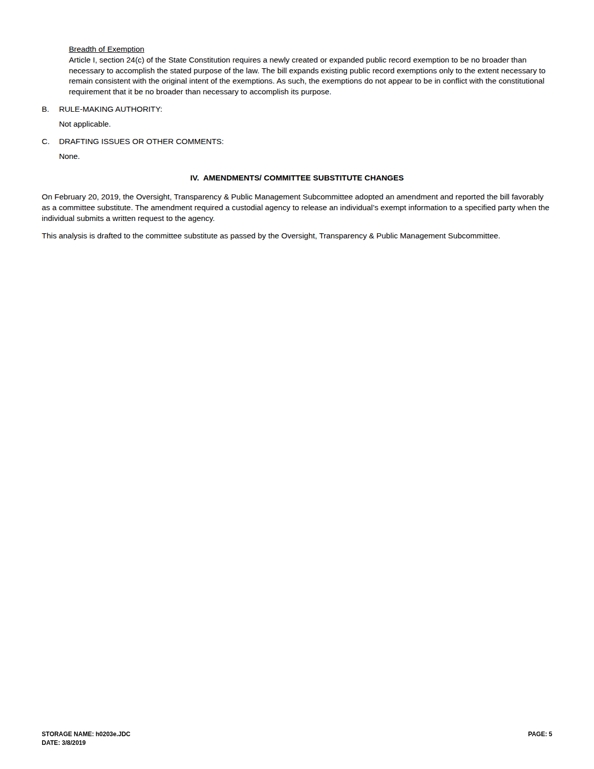Breadth of Exemption
Article I, section 24(c) of the State Constitution requires a newly created or expanded public record exemption to be no broader than necessary to accomplish the stated purpose of the law. The bill expands existing public record exemptions only to the extent necessary to remain consistent with the original intent of the exemptions. As such, the exemptions do not appear to be in conflict with the constitutional requirement that it be no broader than necessary to accomplish its purpose.
B. RULE-MAKING AUTHORITY:
Not applicable.
C. DRAFTING ISSUES OR OTHER COMMENTS:
None.
IV. AMENDMENTS/ COMMITTEE SUBSTITUTE CHANGES
On February 20, 2019, the Oversight, Transparency & Public Management Subcommittee adopted an amendment and reported the bill favorably as a committee substitute. The amendment required a custodial agency to release an individual’s exempt information to a specified party when the individual submits a written request to the agency.
This analysis is drafted to the committee substitute as passed by the Oversight, Transparency & Public Management Subcommittee.
STORAGE NAME: h0203e.JDC
DATE: 3/8/2019
PAGE: 5